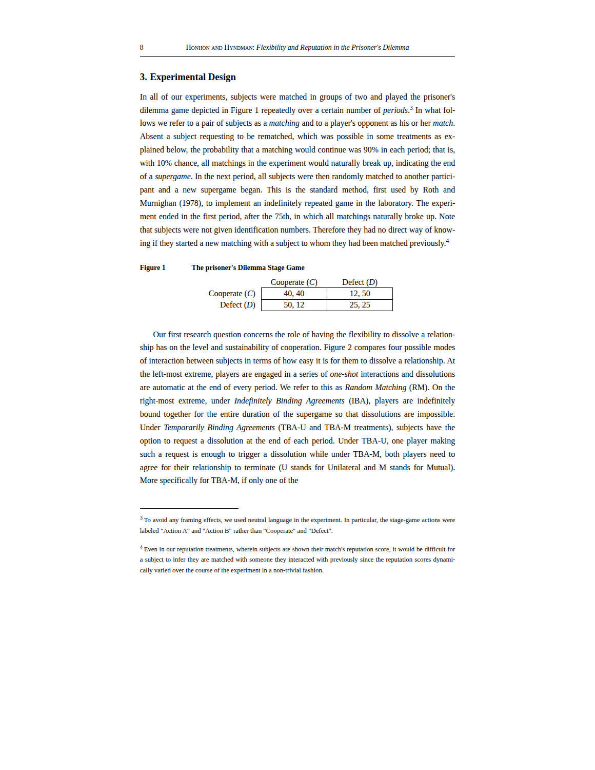8
Honhon and Hyndman: Flexibility and Reputation in the Prisoner's Dilemma
3. Experimental Design
In all of our experiments, subjects were matched in groups of two and played the prisoner's dilemma game depicted in Figure 1 repeatedly over a certain number of periods.3 In what follows we refer to a pair of subjects as a matching and to a player's opponent as his or her match. Absent a subject requesting to be rematched, which was possible in some treatments as explained below, the probability that a matching would continue was 90% in each period; that is, with 10% chance, all matchings in the experiment would naturally break up, indicating the end of a supergame. In the next period, all subjects were then randomly matched to another participant and a new supergame began. This is the standard method, first used by Roth and Murnighan (1978), to implement an indefinitely repeated game in the laboratory. The experiment ended in the first period, after the 75th, in which all matchings naturally broke up. Note that subjects were not given identification numbers. Therefore they had no direct way of knowing if they started a new matching with a subject to whom they had been matched previously.4
Figure 1 The prisoner's Dilemma Stage Game
| | Cooperate ( C ) | Defect ( D ) |
| Cooperate ( C ) | 40, 40 | 12, 50 |
| Defect ( D ) | 50, 12 | 25, 25 |
Our first research question concerns the role of having the flexibility to dissolve a relationship has on the level and sustainability of cooperation. Figure 2 compares four possible modes of interaction between subjects in terms of how easy it is for them to dissolve a relationship. At the left-most extreme, players are engaged in a series of one-shot interactions and dissolutions are automatic at the end of every period. We refer to this as Random Matching (RM). On the right-most extreme, under Indefinitely Binding Agreements (IBA), players are indefinitely bound together for the entire duration of the supergame so that dissolutions are impossible. Under Temporarily Binding Agreements (TBA-U and TBA-M treatments), subjects have the option to request a dissolution at the end of each period. Under TBA-U, one player making such a request is enough to trigger a dissolution while under TBA-M, both players need to agree for their relationship to terminate (U stands for Unilateral and M stands for Mutual). More specifically for TBA-M, if only one of the
3 To avoid any framing effects, we used neutral language in the experiment. In particular, the stage-game actions were labeled "Action A" and "Action B" rather than "Cooperate" and "Defect".
4 Even in our reputation treatments, wherein subjects are shown their match's reputation score, it would be difficult for a subject to infer they are matched with someone they interacted with previously since the reputation scores dynamically varied over the course of the experiment in a non-trivial fashion.